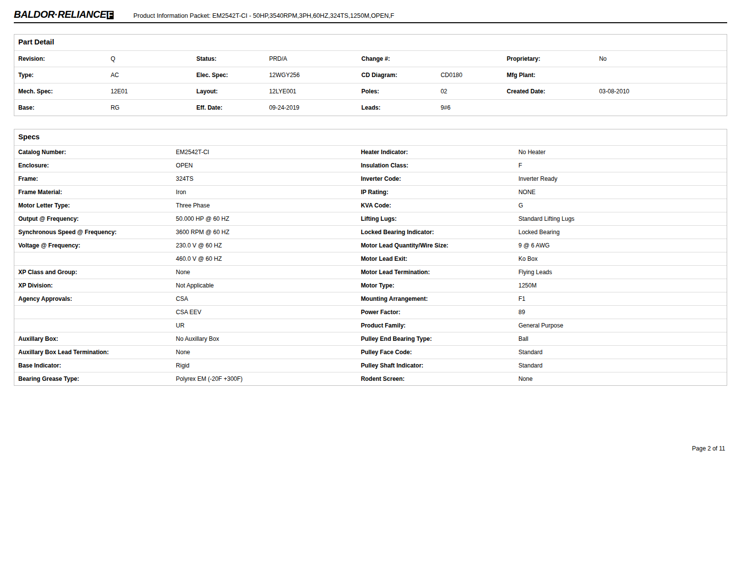BALDOR·RELIANCEF
Product Information Packet: EM2542T-CI - 50HP,3540RPM,3PH,60HZ,324TS,1250M,OPEN,F
Part Detail
| Revision: | Q | Status: | PRD/A | Change #: | | Proprietary: | No |
| Type: | AC | Elec. Spec: | 12WGY256 | CD Diagram: | CD0180 | Mfg Plant: | |
| Mech. Spec: | 12E01 | Layout: | 12LYE001 | Poles: | 02 | Created Date: | 03-08-2010 |
| Base: | RG | Eff. Date: | 09-24-2019 | Leads: | 9#6 | | |
Specs
| Catalog Number: | EM2542T-CI | Heater Indicator: | No Heater |
| Enclosure: | OPEN | Insulation Class: | F |
| Frame: | 324TS | Inverter Code: | Inverter Ready |
| Frame Material: | Iron | IP Rating: | NONE |
| Motor Letter Type: | Three Phase | KVA Code: | G |
| Output @ Frequency: | 50.000 HP @ 60 HZ | Lifting Lugs: | Standard Lifting Lugs |
| Synchronous Speed @ Frequency: | 3600 RPM @ 60 HZ | Locked Bearing Indicator: | Locked Bearing |
| Voltage @ Frequency: | 230.0 V @ 60 HZ | Motor Lead Quantity/Wire Size: | 9 @ 6 AWG |
| | 460.0 V @ 60 HZ | Motor Lead Exit: | Ko Box |
| XP Class and Group: | None | Motor Lead Termination: | Flying Leads |
| XP Division: | Not Applicable | Motor Type: | 1250M |
| Agency Approvals: | CSA | Mounting Arrangement: | F1 |
| | CSA EEV | Power Factor: | 89 |
| | UR | Product Family: | General Purpose |
| Auxillary Box: | No Auxillary Box | Pulley End Bearing Type: | Ball |
| Auxillary Box Lead Termination: | None | Pulley Face Code: | Standard |
| Base Indicator: | Rigid | Pulley Shaft Indicator: | Standard |
| Bearing Grease Type: | Polyrex EM (-20F +300F) | Rodent Screen: | None |
Page 2 of 11